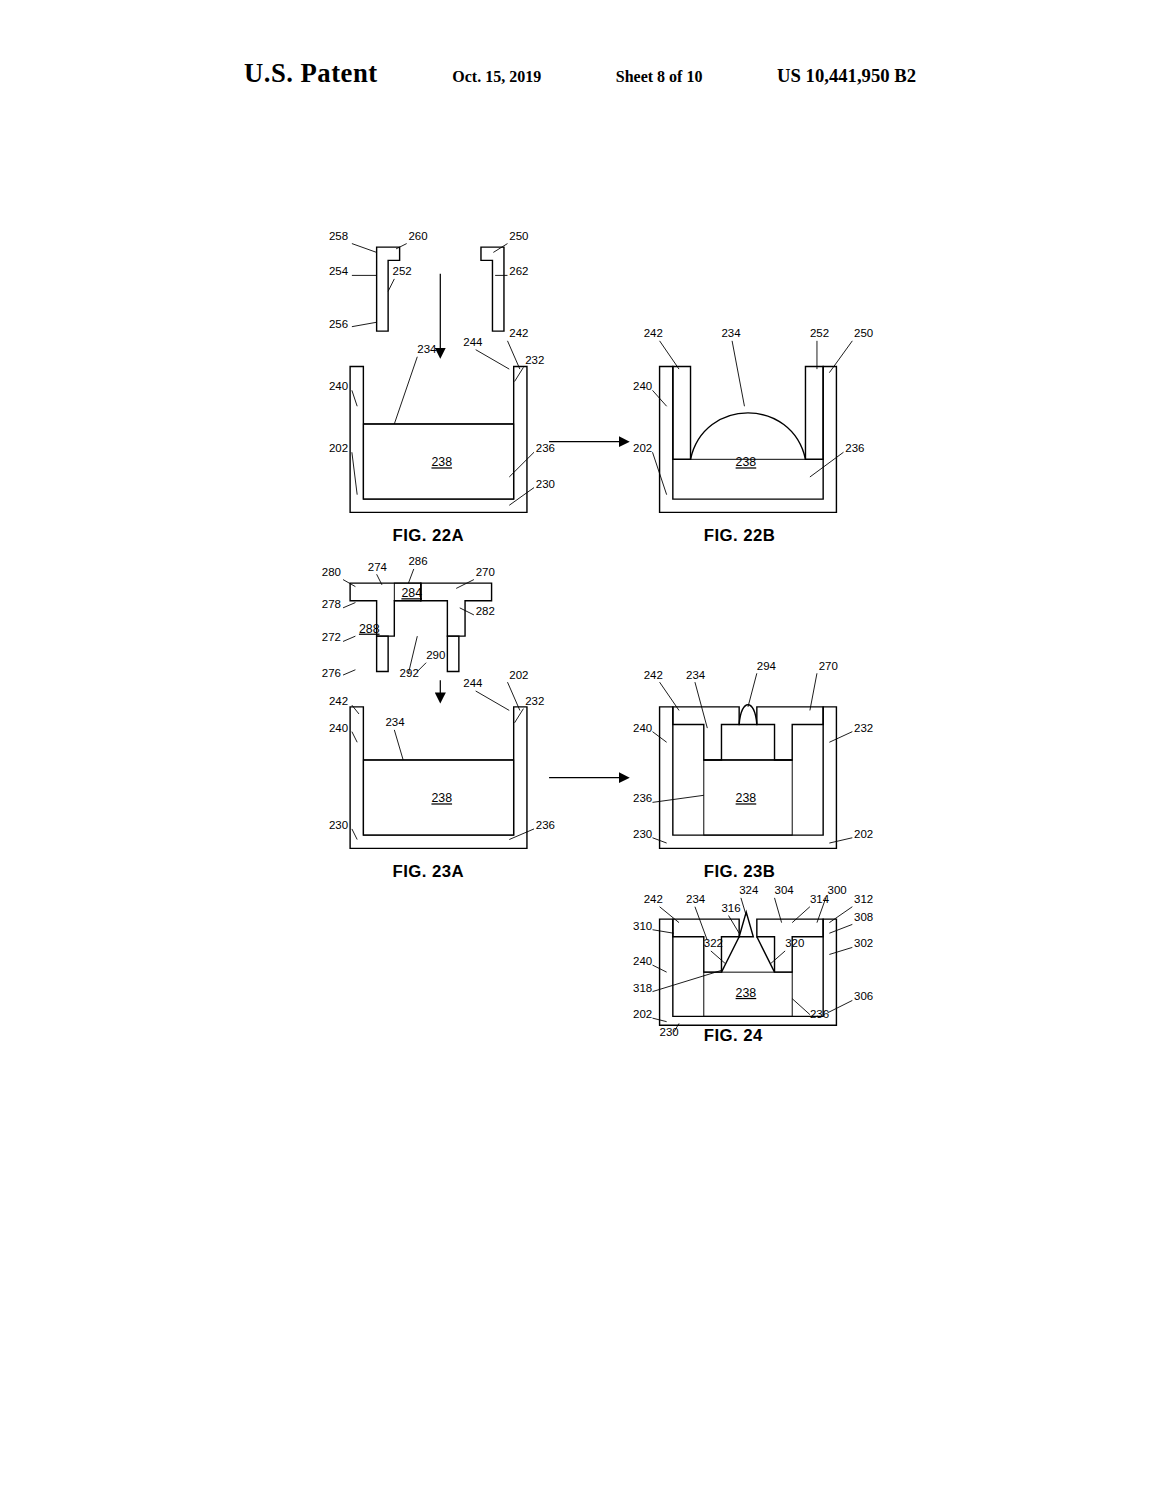U.S. Patent Oct. 15, 2019 Sheet 8 of 10 US 10,441,950 B2
Patent drawing sheet 8 of 10 Cross-sectional schematic views labeled FIG. 22A, FIG. 22B, FIG. 23A, FIG. 23B and FIG. 24 showing container bodies with inserts and lids. 258 260 254 252 256 250 262 234 244 242 232 240 202 236 230 238 FIG. 22A 234 252 250 242 240 202 236 238 FIG. 22B 280 274 286 270 278 282 272 276 290 292 284 288 244 202 232 242 240 234 230 236 238 FIG. 23A 242 234 294 270 240 232 236 230 202 238 FIG. 23B 314 304 300 234 324 316 242 312 308 310 240 302 320 322 318 202 306 236 230 238 FIG. 24